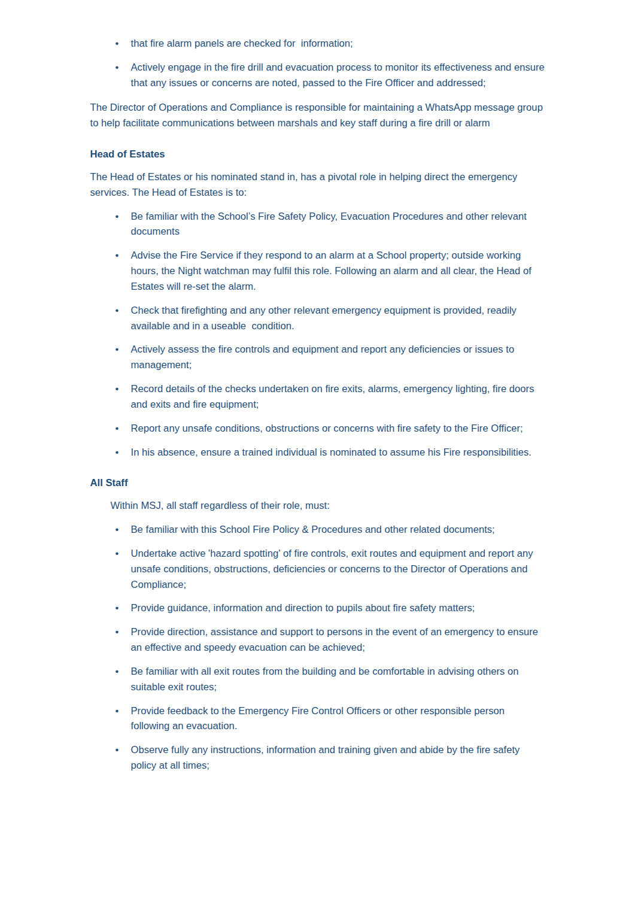that fire alarm panels are checked for information;
Actively engage in the fire drill and evacuation process to monitor its effectiveness and ensure that any issues or concerns are noted, passed to the Fire Officer and addressed;
The Director of Operations and Compliance is responsible for maintaining a WhatsApp message group to help facilitate communications between marshals and key staff during a fire drill or alarm
Head of Estates
The Head of Estates or his nominated stand in, has a pivotal role in helping direct the emergency services. The Head of Estates is to:
Be familiar with the School’s Fire Safety Policy, Evacuation Procedures and other relevant documents
Advise the Fire Service if they respond to an alarm at a School property; outside working hours, the Night watchman may fulfil this role. Following an alarm and all clear, the Head of Estates will re-set the alarm.
Check that firefighting and any other relevant emergency equipment is provided, readily available and in a useable condition.
Actively assess the fire controls and equipment and report any deficiencies or issues to management;
Record details of the checks undertaken on fire exits, alarms, emergency lighting, fire doors and exits and fire equipment;
Report any unsafe conditions, obstructions or concerns with fire safety to the Fire Officer;
In his absence, ensure a trained individual is nominated to assume his Fire responsibilities.
All Staff
Within MSJ, all staff regardless of their role, must:
Be familiar with this School Fire Policy & Procedures and other related documents;
Undertake active 'hazard spotting' of fire controls, exit routes and equipment and report any unsafe conditions, obstructions, deficiencies or concerns to the Director of Operations and Compliance;
Provide guidance, information and direction to pupils about fire safety matters;
Provide direction, assistance and support to persons in the event of an emergency to ensure an effective and speedy evacuation can be achieved;
Be familiar with all exit routes from the building and be comfortable in advising others on suitable exit routes;
Provide feedback to the Emergency Fire Control Officers or other responsible person following an evacuation.
Observe fully any instructions, information and training given and abide by the fire safety policy at all times;